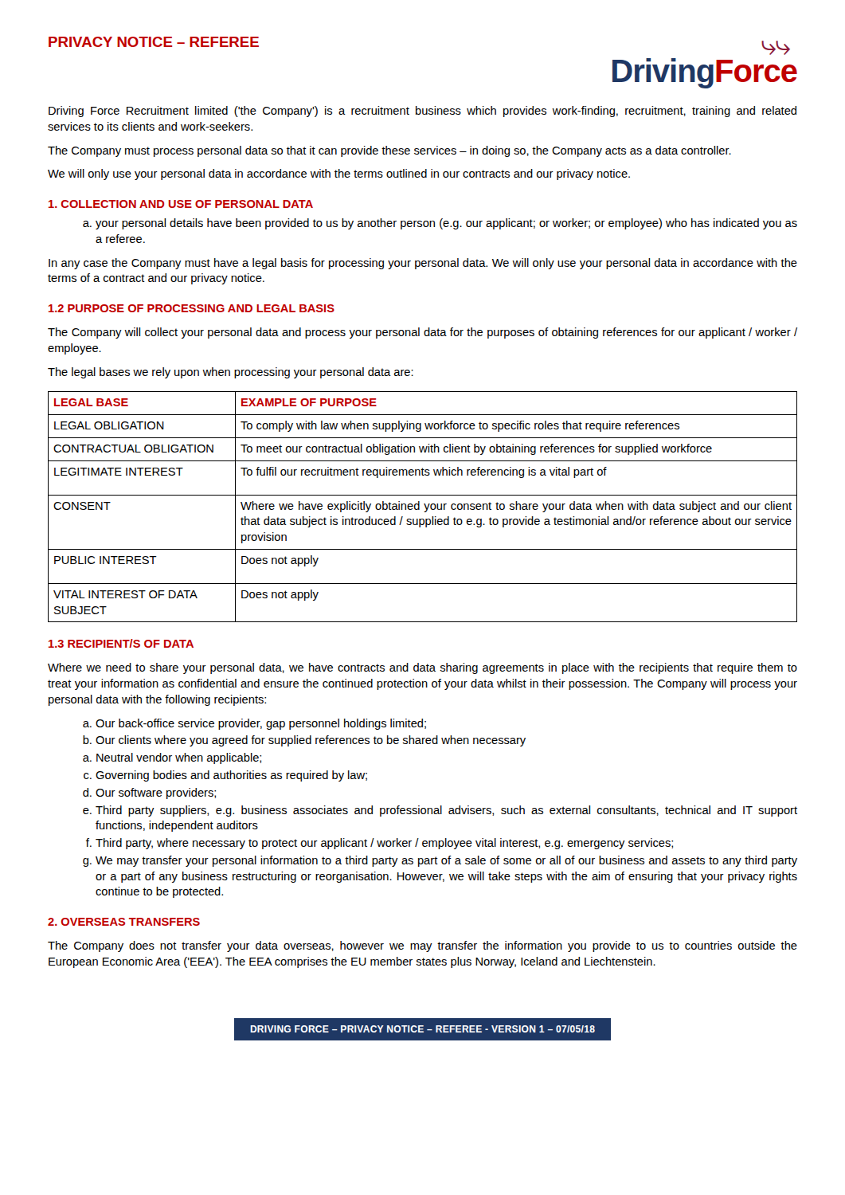⤷⤷ Driving Force
PRIVACY NOTICE – REFEREE
Driving Force Recruitment limited ('the Company') is a recruitment business which provides work-finding, recruitment, training and related services to its clients and work-seekers.
The Company must process personal data so that it can provide these services – in doing so, the Company acts as a data controller.
We will only use your personal data in accordance with the terms outlined in our contracts and our privacy notice.
1. COLLECTION AND USE OF PERSONAL DATA
your personal details have been provided to us by another person (e.g. our applicant; or worker; or employee) who has indicated you as a referee.
In any case the Company must have a legal basis for processing your personal data. We will only use your personal data in accordance with the terms of a contract and our privacy notice.
1.2 PURPOSE OF PROCESSING AND LEGAL BASIS
The Company will collect your personal data and process your personal data for the purposes of obtaining references for our applicant / worker / employee.
The legal bases we rely upon when processing your personal data are:
| LEGAL BASE | EXAMPLE OF PURPOSE |
| --- | --- |
| LEGAL OBLIGATION | To comply with law when supplying workforce to specific roles that require references |
| CONTRACTUAL OBLIGATION | To meet our contractual obligation with client by obtaining references for supplied workforce |
| LEGITIMATE INTEREST | To fulfil our recruitment requirements which referencing is a vital part of |
| CONSENT | Where we have explicitly obtained your consent to share your data when with data subject and our client that data subject is introduced / supplied to e.g. to provide a testimonial and/or reference about our service provision |
| PUBLIC INTEREST | Does not apply |
| VITAL INTEREST OF DATA SUBJECT | Does not apply |
1.3 RECIPIENT/S OF DATA
Where we need to share your personal data, we have contracts and data sharing agreements in place with the recipients that require them to treat your information as confidential and ensure the continued protection of your data whilst in their possession. The Company will process your personal data with the following recipients:
Our back-office service provider, gap personnel holdings limited;
Our clients where you agreed for supplied references to be shared when necessary
Neutral vendor when applicable;
Governing bodies and authorities as required by law;
Our software providers;
Third party suppliers, e.g. business associates and professional advisers, such as external consultants, technical and IT support functions, independent auditors
Third party, where necessary to protect our applicant / worker / employee vital interest, e.g. emergency services;
We may transfer your personal information to a third party as part of a sale of some or all of our business and assets to any third party or a part of any business restructuring or reorganisation. However, we will take steps with the aim of ensuring that your privacy rights continue to be protected.
2. OVERSEAS TRANSFERS
The Company does not transfer your data overseas, however we may transfer the information you provide to us to countries outside the European Economic Area ('EEA'). The EEA comprises the EU member states plus Norway, Iceland and Liechtenstein.
DRIVING FORCE – PRIVACY NOTICE – REFEREE - VERSION 1 – 07/05/18